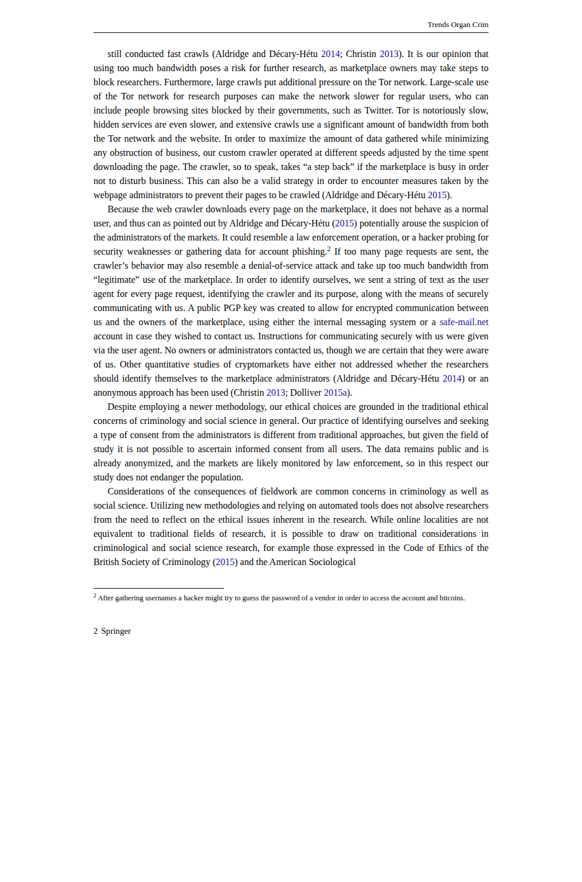Trends Organ Crim
still conducted fast crawls (Aldridge and Décary-Hétu 2014; Christin 2013). It is our opinion that using too much bandwidth poses a risk for further research, as marketplace owners may take steps to block researchers. Furthermore, large crawls put additional pressure on the Tor network. Large-scale use of the Tor network for research purposes can make the network slower for regular users, who can include people browsing sites blocked by their governments, such as Twitter. Tor is notoriously slow, hidden services are even slower, and extensive crawls use a significant amount of bandwidth from both the Tor network and the website. In order to maximize the amount of data gathered while minimizing any obstruction of business, our custom crawler operated at different speeds adjusted by the time spent downloading the page. The crawler, so to speak, takes “a step back” if the marketplace is busy in order not to disturb business. This can also be a valid strategy in order to encounter measures taken by the webpage administrators to prevent their pages to be crawled (Aldridge and Décary-Hétu 2015).
Because the web crawler downloads every page on the marketplace, it does not behave as a normal user, and thus can as pointed out by Aldridge and Décary-Hétu (2015) potentially arouse the suspicion of the administrators of the markets. It could resemble a law enforcement operation, or a hacker probing for security weaknesses or gathering data for account phishing.2 If too many page requests are sent, the crawler’s behavior may also resemble a denial-of-service attack and take up too much bandwidth from “legitimate” use of the marketplace. In order to identify ourselves, we sent a string of text as the user agent for every page request, identifying the crawler and its purpose, along with the means of securely communicating with us. A public PGP key was created to allow for encrypted communication between us and the owners of the marketplace, using either the internal messaging system or a safe-mail.net account in case they wished to contact us. Instructions for communicating securely with us were given via the user agent. No owners or administrators contacted us, though we are certain that they were aware of us. Other quantitative studies of cryptomarkets have either not addressed whether the researchers should identify themselves to the marketplace administrators (Aldridge and Décary-Hétu 2014) or an anonymous approach has been used (Christin 2013; Dolliver 2015a).
Despite employing a newer methodology, our ethical choices are grounded in the traditional ethical concerns of criminology and social science in general. Our practice of identifying ourselves and seeking a type of consent from the administrators is different from traditional approaches, but given the field of study it is not possible to ascertain informed consent from all users. The data remains public and is already anonymized, and the markets are likely monitored by law enforcement, so in this respect our study does not endanger the population.
Considerations of the consequences of fieldwork are common concerns in criminology as well as social science. Utilizing new methodologies and relying on automated tools does not absolve researchers from the need to reflect on the ethical issues inherent in the research. While online localities are not equivalent to traditional fields of research, it is possible to draw on traditional considerations in criminological and social science research, for example those expressed in the Code of Ethics of the British Society of Criminology (2015) and the American Sociological
2 After gathering usernames a hacker might try to guess the password of a vendor in order to access the account and bitcoins.
2 Springer